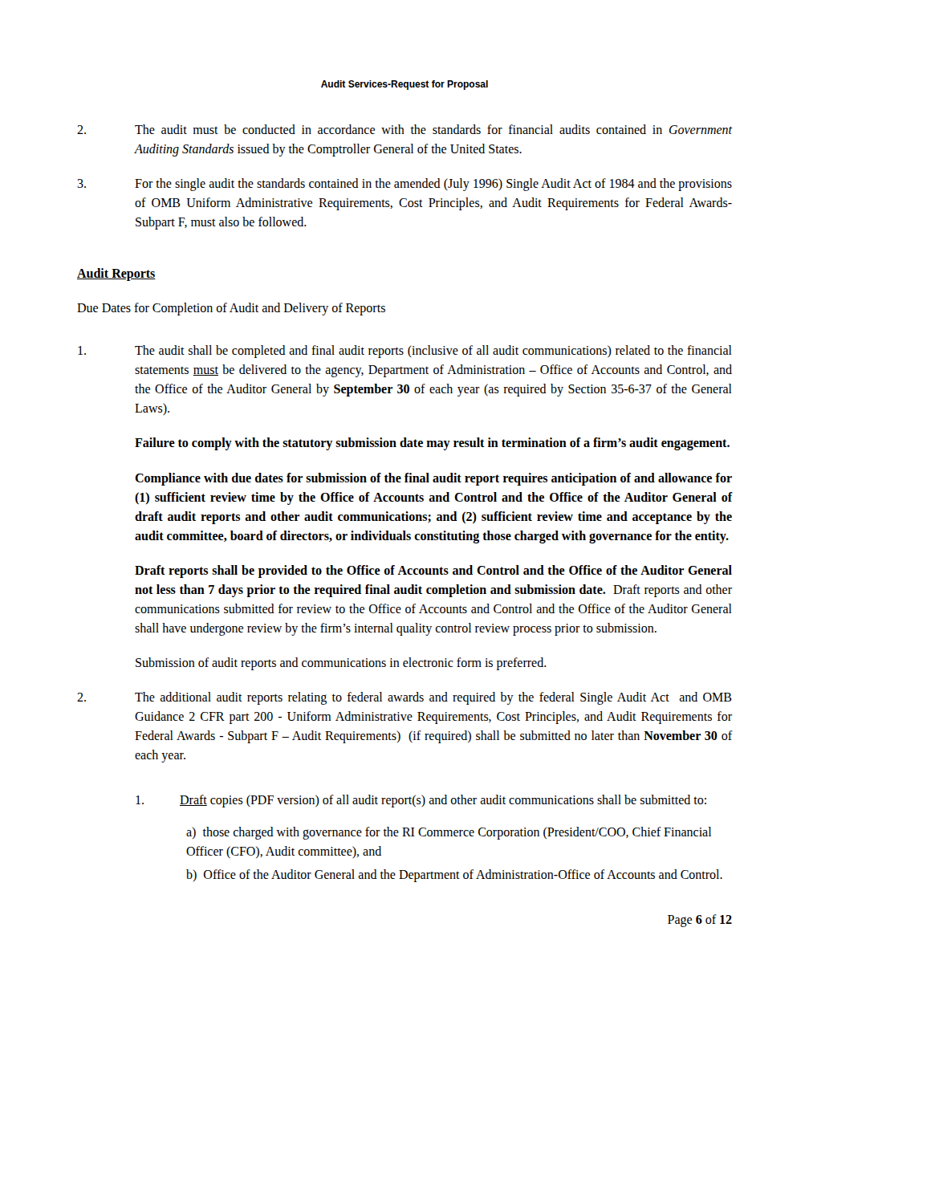Audit Services-Request for Proposal
2.
The audit must be conducted in accordance with the standards for financial audits contained in Government Auditing Standards issued by the Comptroller General of the United States.
3.
For the single audit the standards contained in the amended (July 1996) Single Audit Act of 1984 and the provisions of OMB Uniform Administrative Requirements, Cost Principles, and Audit Requirements for Federal Awards-Subpart F, must also be followed.
Audit Reports
Due Dates for Completion of Audit and Delivery of Reports
1.
The audit shall be completed and final audit reports (inclusive of all audit communications) related to the financial statements must be delivered to the agency, Department of Administration – Office of Accounts and Control, and the Office of the Auditor General by September 30 of each year (as required by Section 35-6-37 of the General Laws).
Failure to comply with the statutory submission date may result in termination of a firm’s audit engagement.
Compliance with due dates for submission of the final audit report requires anticipation of and allowance for (1) sufficient review time by the Office of Accounts and Control and the Office of the Auditor General of draft audit reports and other audit communications; and (2) sufficient review time and acceptance by the audit committee, board of directors, or individuals constituting those charged with governance for the entity.
Draft reports shall be provided to the Office of Accounts and Control and the Office of the Auditor General not less than 7 days prior to the required final audit completion and submission date. Draft reports and other communications submitted for review to the Office of Accounts and Control and the Office of the Auditor General shall have undergone review by the firm’s internal quality control review process prior to submission.
Submission of audit reports and communications in electronic form is preferred.
2.
The additional audit reports relating to federal awards and required by the federal Single Audit Act and OMB Guidance 2 CFR part 200 - Uniform Administrative Requirements, Cost Principles, and Audit Requirements for Federal Awards - Subpart F – Audit Requirements) (if required) shall be submitted no later than November 30 of each year.
1.
Draft copies (PDF version) of all audit report(s) and other audit communications shall be submitted to:
a) those charged with governance for the RI Commerce Corporation (President/COO, Chief Financial Officer (CFO), Audit committee), and
b) Office of the Auditor General and the Department of Administration-Office of Accounts and Control.
Page 6 of 12